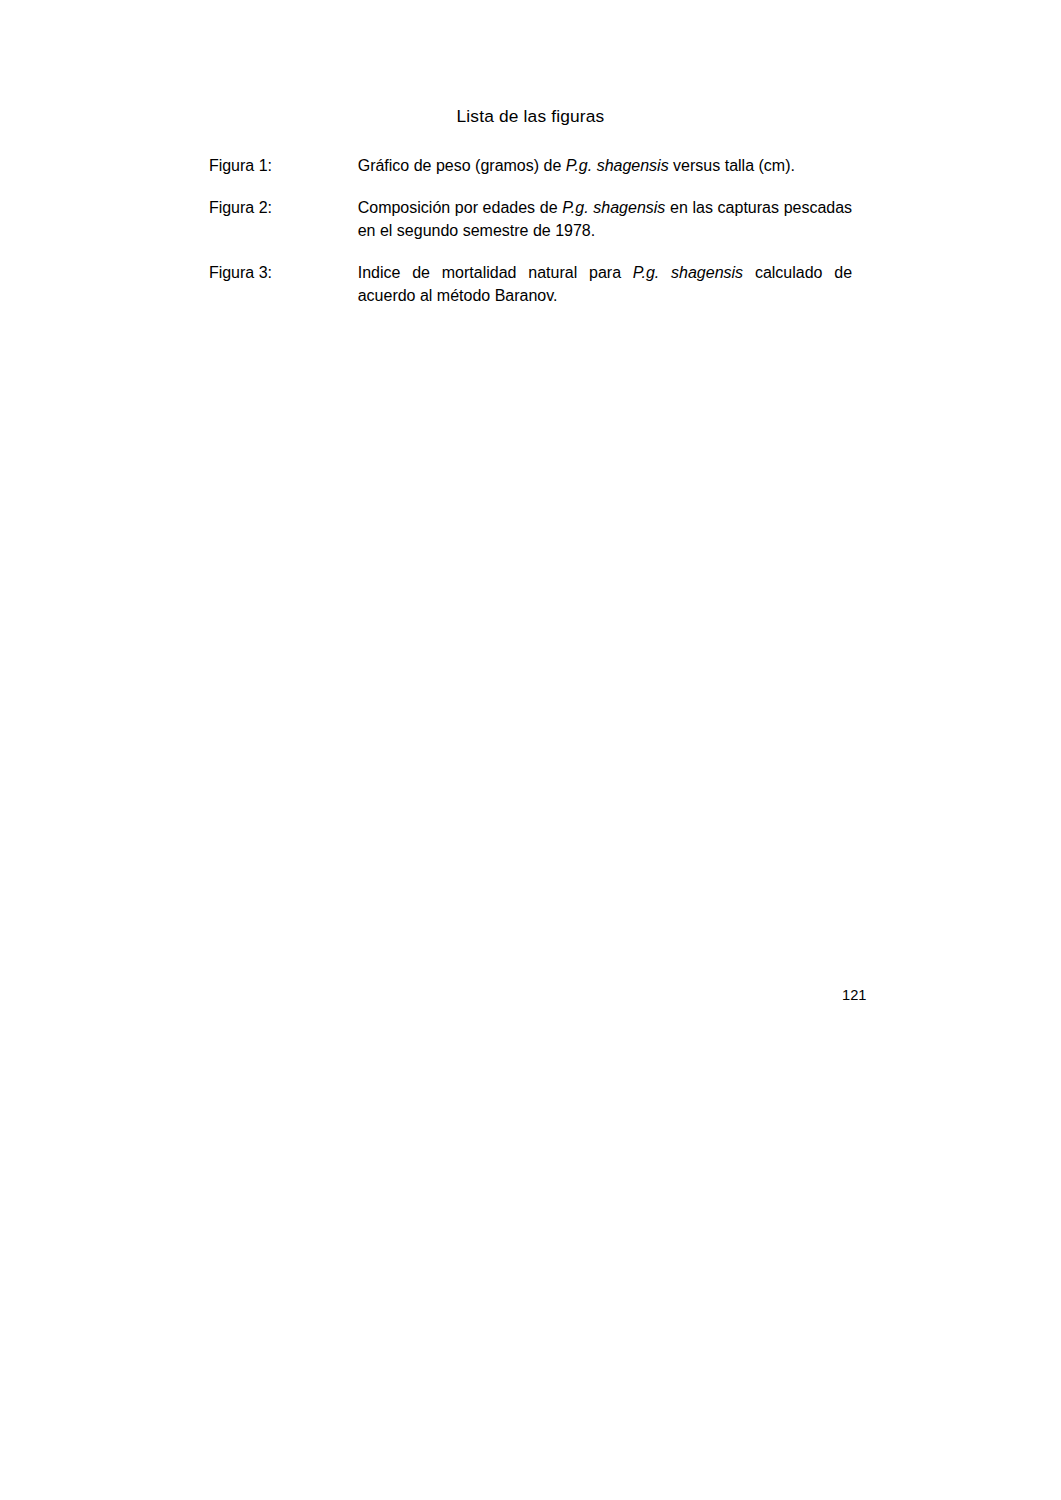Lista de las figuras
Figura 1:
Gráfico de peso (gramos) de P.g. shagensis versus talla (cm).
Figura 2:
Composición por edades de P.g. shagensis en las capturas pescadas en el segundo semestre de 1978.
Figura 3:
Indice de mortalidad natural para P.g. shagensis calculado de acuerdo al método Baranov.
121